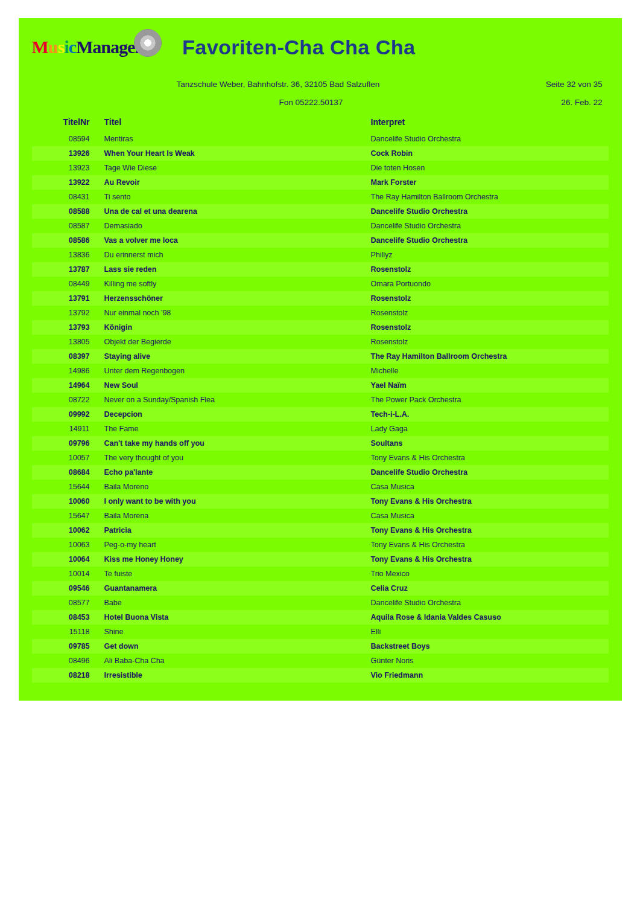MusicManager
Favoriten-Cha Cha Cha
Tanzschule Weber, Bahnhofstr. 36, 32105 Bad Salzuflen
Seite 32 von 35
Fon 05222.50137
26. Feb. 22
| TitelNr | Titel | Interpret |
| --- | --- | --- |
| 08594 | Mentiras | Dancelife Studio Orchestra |
| 13926 | When Your Heart Is Weak | Cock Robin |
| 13923 | Tage Wie Diese | Die toten Hosen |
| 13922 | Au Revoir | Mark Forster |
| 08431 | Ti sento | The Ray Hamilton Ballroom Orchestra |
| 08588 | Una de cal et una dearena | Dancelife Studio Orchestra |
| 08587 | Demasiado | Dancelife Studio Orchestra |
| 08586 | Vas a volver me loca | Dancelife Studio Orchestra |
| 13836 | Du erinnerst mich | Phillyz |
| 13787 | Lass sie reden | Rosenstolz |
| 08449 | Killing me softly | Omara Portuondo |
| 13791 | Herzensschöner | Rosenstolz |
| 13792 | Nur einmal noch '98 | Rosenstolz |
| 13793 | Königin | Rosenstolz |
| 13805 | Objekt der Begierde | Rosenstolz |
| 08397 | Staying alive | The Ray Hamilton Ballroom Orchestra |
| 14986 | Unter dem Regenbogen | Michelle |
| 14964 | New Soul | Yael Naïm |
| 08722 | Never on a Sunday/Spanish Flea | The Power Pack Orchestra |
| 09992 | Decepcion | Tech-i-L.A. |
| 14911 | The Fame | Lady Gaga |
| 09796 | Can't take my hands off you | Soultans |
| 10057 | The very thought of you | Tony Evans & His Orchestra |
| 08684 | Echo pa'lante | Dancelife Studio Orchestra |
| 15644 | Baila Moreno | Casa Musica |
| 10060 | I only want to be with you | Tony Evans & His Orchestra |
| 15647 | Baila Morena | Casa Musica |
| 10062 | Patricia | Tony Evans & His Orchestra |
| 10063 | Peg-o-my heart | Tony Evans & His Orchestra |
| 10064 | Kiss me Honey Honey | Tony Evans & His Orchestra |
| 10014 | Te fuiste | Trio Mexico |
| 09546 | Guantanamera | Celia Cruz |
| 08577 | Babe | Dancelife Studio Orchestra |
| 08453 | Hotel Buona Vista | Aquila Rose & Idania Valdes Casuso |
| 15118 | Shine | Elli |
| 09785 | Get down | Backstreet Boys |
| 08496 | Ali Baba-Cha Cha | Günter Noris |
| 08218 | Irresistible | Vio Friedmann |